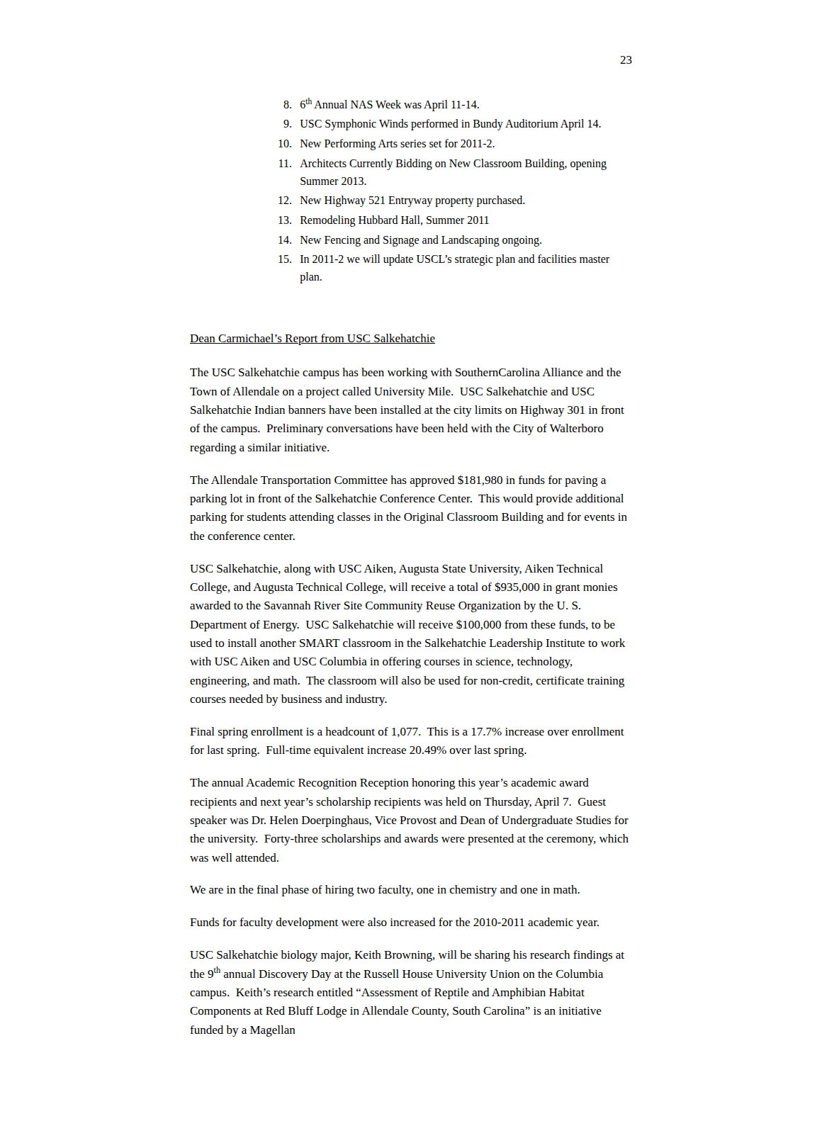23
8. 6th Annual NAS Week was April 11-14.
9. USC Symphonic Winds performed in Bundy Auditorium April 14.
10. New Performing Arts series set for 2011-2.
11. Architects Currently Bidding on New Classroom Building, opening Summer 2013.
12. New Highway 521 Entryway property purchased.
13. Remodeling Hubbard Hall, Summer 2011
14. New Fencing and Signage and Landscaping ongoing.
15. In 2011-2 we will update USCL’s strategic plan and facilities master plan.
Dean Carmichael’s Report from USC Salkehatchie
The USC Salkehatchie campus has been working with SouthernCarolina Alliance and the Town of Allendale on a project called University Mile. USC Salkehatchie and USC Salkehatchie Indian banners have been installed at the city limits on Highway 301 in front of the campus. Preliminary conversations have been held with the City of Walterboro regarding a similar initiative.
The Allendale Transportation Committee has approved $181,980 in funds for paving a parking lot in front of the Salkehatchie Conference Center. This would provide additional parking for students attending classes in the Original Classroom Building and for events in the conference center.
USC Salkehatchie, along with USC Aiken, Augusta State University, Aiken Technical College, and Augusta Technical College, will receive a total of $935,000 in grant monies awarded to the Savannah River Site Community Reuse Organization by the U. S. Department of Energy. USC Salkehatchie will receive $100,000 from these funds, to be used to install another SMART classroom in the Salkehatchie Leadership Institute to work with USC Aiken and USC Columbia in offering courses in science, technology, engineering, and math. The classroom will also be used for non-credit, certificate training courses needed by business and industry.
Final spring enrollment is a headcount of 1,077. This is a 17.7% increase over enrollment for last spring. Full-time equivalent increase 20.49% over last spring.
The annual Academic Recognition Reception honoring this year’s academic award recipients and next year’s scholarship recipients was held on Thursday, April 7. Guest speaker was Dr. Helen Doerpinghaus, Vice Provost and Dean of Undergraduate Studies for the university. Forty-three scholarships and awards were presented at the ceremony, which was well attended.
We are in the final phase of hiring two faculty, one in chemistry and one in math.
Funds for faculty development were also increased for the 2010-2011 academic year.
USC Salkehatchie biology major, Keith Browning, will be sharing his research findings at the 9th annual Discovery Day at the Russell House University Union on the Columbia campus. Keith’s research entitled “Assessment of Reptile and Amphibian Habitat Components at Red Bluff Lodge in Allendale County, South Carolina” is an initiative funded by a Magellan